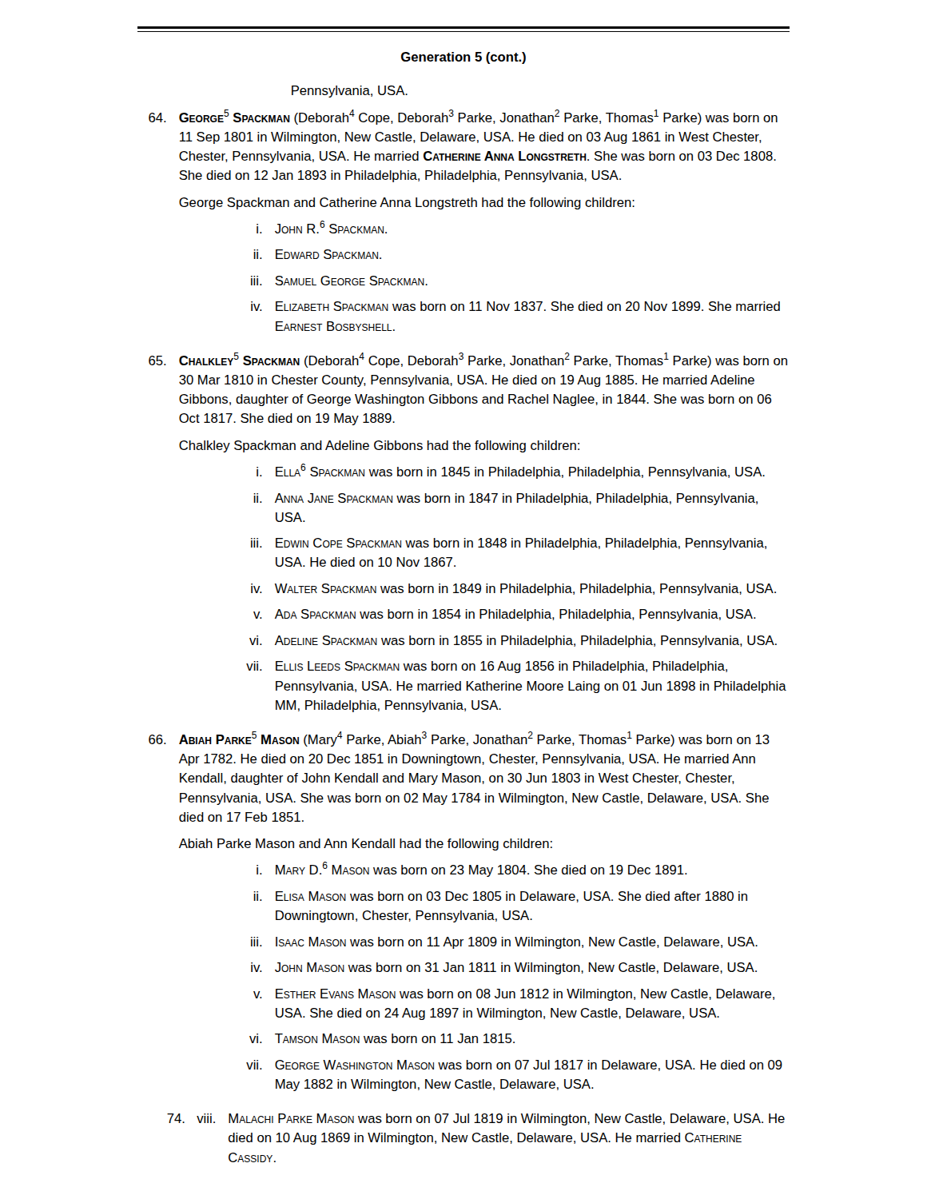Generation 5 (cont.)
Pennsylvania, USA.
64.
George5 Spackman (Deborah4 Cope, Deborah3 Parke, Jonathan2 Parke, Thomas1 Parke) was born on 11 Sep 1801 in Wilmington, New Castle, Delaware, USA. He died on 03 Aug 1861 in West Chester, Chester, Pennsylvania, USA. He married Catherine Anna Longstreth. She was born on 03 Dec 1808. She died on 12 Jan 1893 in Philadelphia, Philadelphia, Pennsylvania, USA.
George Spackman and Catherine Anna Longstreth had the following children:
i. John R.6 Spackman.
ii. Edward Spackman.
iii. Samuel George Spackman.
iv. Elizabeth Spackman was born on 11 Nov 1837. She died on 20 Nov 1899. She married Earnest Bosbyshell.
65.
Chalkley5 Spackman (Deborah4 Cope, Deborah3 Parke, Jonathan2 Parke, Thomas1 Parke) was born on 30 Mar 1810 in Chester County, Pennsylvania, USA. He died on 19 Aug 1885. He married Adeline Gibbons, daughter of George Washington Gibbons and Rachel Naglee, in 1844. She was born on 06 Oct 1817. She died on 19 May 1889.
Chalkley Spackman and Adeline Gibbons had the following children:
i. Ella6 Spackman was born in 1845 in Philadelphia, Philadelphia, Pennsylvania, USA.
ii. Anna Jane Spackman was born in 1847 in Philadelphia, Philadelphia, Pennsylvania, USA.
iii. Edwin Cope Spackman was born in 1848 in Philadelphia, Philadelphia, Pennsylvania, USA. He died on 10 Nov 1867.
iv. Walter Spackman was born in 1849 in Philadelphia, Philadelphia, Pennsylvania, USA.
v. Ada Spackman was born in 1854 in Philadelphia, Philadelphia, Pennsylvania, USA.
vi. Adeline Spackman was born in 1855 in Philadelphia, Philadelphia, Pennsylvania, USA.
vii. Ellis Leeds Spackman was born on 16 Aug 1856 in Philadelphia, Philadelphia, Pennsylvania, USA. He married Katherine Moore Laing on 01 Jun 1898 in Philadelphia MM, Philadelphia, Pennsylvania, USA.
66.
Abiah Parke5 Mason (Mary4 Parke, Abiah3 Parke, Jonathan2 Parke, Thomas1 Parke) was born on 13 Apr 1782. He died on 20 Dec 1851 in Downingtown, Chester, Pennsylvania, USA. He married Ann Kendall, daughter of John Kendall and Mary Mason, on 30 Jun 1803 in West Chester, Chester, Pennsylvania, USA. She was born on 02 May 1784 in Wilmington, New Castle, Delaware, USA. She died on 17 Feb 1851.
Abiah Parke Mason and Ann Kendall had the following children:
i. Mary D.6 Mason was born on 23 May 1804. She died on 19 Dec 1891.
ii. Elisa Mason was born on 03 Dec 1805 in Delaware, USA. She died after 1880 in Downingtown, Chester, Pennsylvania, USA.
iii. Isaac Mason was born on 11 Apr 1809 in Wilmington, New Castle, Delaware, USA.
iv. John Mason was born on 31 Jan 1811 in Wilmington, New Castle, Delaware, USA.
v. Esther Evans Mason was born on 08 Jun 1812 in Wilmington, New Castle, Delaware, USA. She died on 24 Aug 1897 in Wilmington, New Castle, Delaware, USA.
vi. Tamson Mason was born on 11 Jan 1815.
vii. George Washington Mason was born on 07 Jul 1817 in Delaware, USA. He died on 09 May 1882 in Wilmington, New Castle, Delaware, USA.
74. viii. Malachi Parke Mason was born on 07 Jul 1819 in Wilmington, New Castle, Delaware, USA. He died on 10 Aug 1869 in Wilmington, New Castle, Delaware, USA. He married Catherine Cassidy.